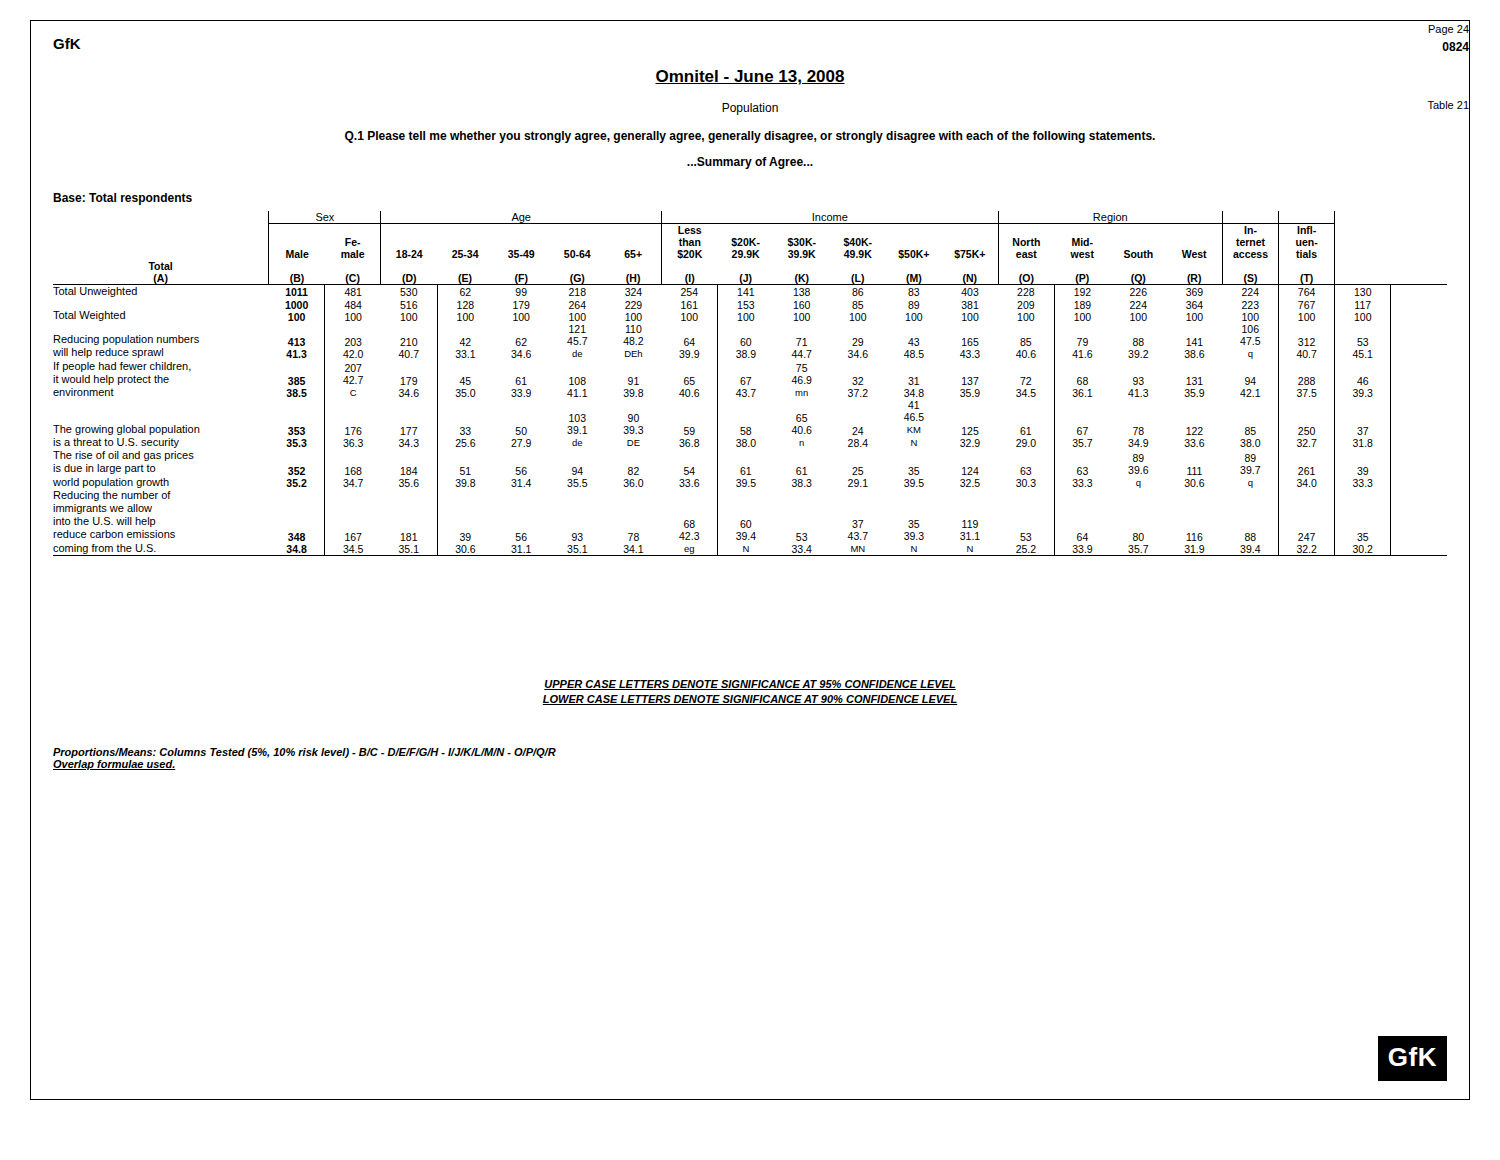GfK
Page 24 0824
Table 21
Omnitel - June 13, 2008
Population
Q.1 Please tell me whether you strongly agree, generally agree, generally disagree, or strongly disagree with each of the following statements.
...Summary of Agree...
Base: Total respondents
| | Sex | Age | Income | Region | | |
| --- | --- | --- | --- | --- | --- | --- |
| | | Fe- | | | | | | Less than | $20K- | $30K- | $40K- | | | North | Mid- | | | In- ternet | Infl- uen- |
| | Male | male | 18-24 | 25-34 | 35-49 | 50-64 | 65+ | $20K | 29.9K | 39.9K | 49.9K | $50K+ | $75K+ | east | west | South | West | access | tials |
| Total (A) | (B) | (C) | (D) | (E) | (F) | (G) | (H) | (I) | (J) | (K) | (L) | (M) | (N) | (O) | (P) | (Q) | (R) | (S) | (T) |
| Total Unweighted | 1011 | 481 | 530 | 62 | 99 | 218 | 324 | 254 | 141 | 138 | 86 | 83 | 403 | 228 | 192 | 226 | 369 | 224 | 764 | 130 |
| Total Weighted | 1000 100 | 484 100 | 516 100 | 128 100 | 179 100 | 264 100 | 229 100 | 161 100 | 153 100 | 160 100 | 85 100 | 89 100 | 381 100 | 209 100 | 189 100 | 224 100 | 364 100 | 223 100 | 767 100 | 117 100 |
| Reducing population numbers will help reduce sprawl | 413 41.3 | 203 42.0 | 210 40.7 | 42 33.1 | 62 34.6 | 121 45.7 de | 110 48.2 DEh | 64 39.9 | 60 38.9 | 71 44.7 | 29 34.6 | 43 48.5 | 165 43.3 | 85 40.6 | 79 41.6 | 88 39.2 | 141 38.6 | 106 47.5 q | 312 40.7 | 53 45.1 |
| If people had fewer children, it would help protect the environment | 385 38.5 | 207 42.7 C | 179 34.6 | 45 35.0 | 61 33.9 | 108 41.1 | 91 39.8 | 65 40.6 | 67 43.7 | 75 46.9 mn | 32 37.2 | 31 34.8 | 137 35.9 | 72 34.5 | 68 36.1 | 93 41.3 | 131 35.9 | 94 42.1 | 288 37.5 | 46 39.3 |
| The growing global population is a threat to U.S. security | 353 35.3 | 176 36.3 | 177 34.3 | 33 25.6 | 50 27.9 | 103 39.1 de | 90 39.3 DE | 59 36.8 | 58 38.0 | 65 40.6 n | 24 28.4 | 41 46.5 KM N | 125 32.9 | 61 29.0 | 67 35.7 | 78 34.9 | 122 33.6 | 85 38.0 | 250 32.7 | 37 31.8 |
| The rise of oil and gas prices is due in large part to world population growth | 352 35.2 | 168 34.7 | 184 35.6 | 51 39.8 | 56 31.4 | 94 35.5 | 82 36.0 | 54 33.6 | 61 39.5 | 61 38.3 | 25 29.1 | 35 39.5 | 124 32.5 | 63 30.3 | 63 33.3 | 89 39.6 q | 111 30.6 | 89 39.7 q | 261 34.0 | 39 33.3 |
| Reducing the number of immigrants we allow into the U.S. will help reduce carbon emissions coming from the U.S. | 348 34.8 | 167 34.5 | 181 35.1 | 39 30.6 | 56 31.1 | 93 35.1 | 78 34.1 | 68 42.3 eg | 60 39.4 N | 53 33.4 | 37 43.7 MN | 35 39.3 N | 119 31.1 N | 53 25.2 | 64 33.9 | 80 35.7 | 116 31.9 | 88 39.4 | 247 32.2 | 35 30.2 |
UPPER CASE LETTERS DENOTE SIGNIFICANCE AT 95% CONFIDENCE LEVEL
LOWER CASE LETTERS DENOTE SIGNIFICANCE AT 90% CONFIDENCE LEVEL
Proportions/Means: Columns Tested (5%, 10% risk level) - B/C - D/E/F/G/H - I/J/K/L/M/N - O/P/Q/R
Overlap formulae used.
GfK